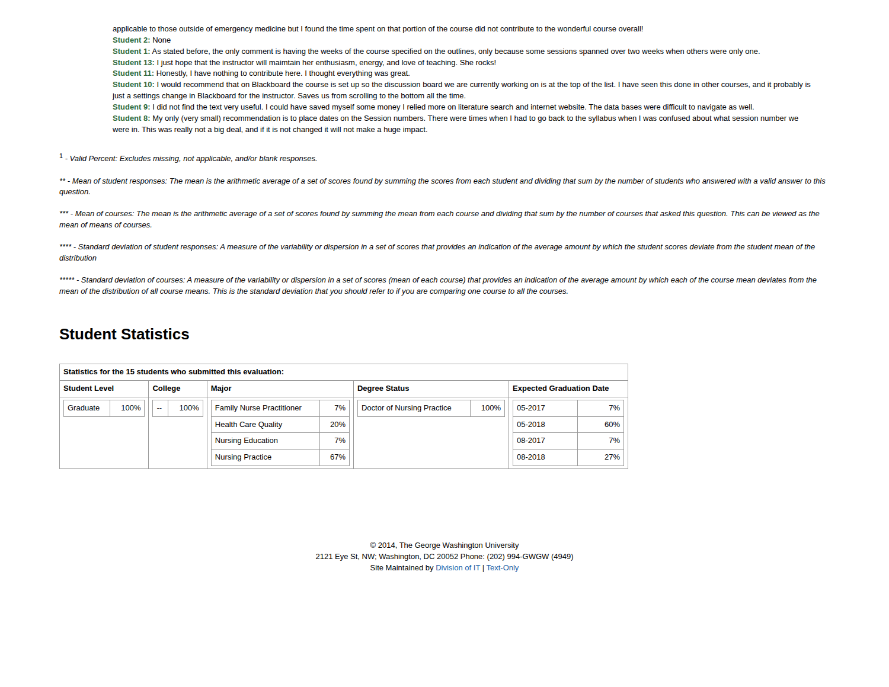applicable to those outside of emergency medicine but I found the time spent on that portion of the course did not contribute to the wonderful course overall!
Student 2: None
Student 1: As stated before, the only comment is having the weeks of the course specified on the outlines, only because some sessions spanned over two weeks when others were only one.
Student 13: I just hope that the instructor will maimtain her enthusiasm, energy, and love of teaching. She rocks!
Student 11: Honestly, I have nothing to contribute here. I thought everything was great.
Student 10: I would recommend that on Blackboard the course is set up so the discussion board we are currently working on is at the top of the list. I have seen this done in other courses, and it probably is just a settings change in Blackboard for the instructor. Saves us from scrolling to the bottom all the time.
Student 9: I did not find the text very useful. I could have saved myself some money I relied more on literature search and internet website. The data bases were difficult to navigate as well.
Student 8: My only (very small) recommendation is to place dates on the Session numbers. There were times when I had to go back to the syllabus when I was confused about what session number we were in. This was really not a big deal, and if it is not changed it will not make a huge impact.
1 - Valid Percent: Excludes missing, not applicable, and/or blank responses.
** - Mean of student responses: The mean is the arithmetic average of a set of scores found by summing the scores from each student and dividing that sum by the number of students who answered with a valid answer to this question.
*** - Mean of courses: The mean is the arithmetic average of a set of scores found by summing the mean from each course and dividing that sum by the number of courses that asked this question. This can be viewed as the mean of means of courses.
**** - Standard deviation of student responses: A measure of the variability or dispersion in a set of scores that provides an indication of the average amount by which the student scores deviate from the student mean of the distribution
***** - Standard deviation of courses: A measure of the variability or dispersion in a set of scores (mean of each course) that provides an indication of the average amount by which each of the course mean deviates from the mean of the distribution of all course means. This is the standard deviation that you should refer to if you are comparing one course to all the courses.
Student Statistics
| Statistics for the 15 students who submitted this evaluation: |
| Student Level | College | Major | Degree Status | Expected Graduation Date |
| / Graduate / 100% / | / -- / 100% / | / Family Nurse Practitioner / 7% / / Health Care Quality / 20% / / Nursing Education / 7% / / Nursing Practice / 67% / | / Doctor of Nursing Practice / 100% / | / 05-2017 / 7% / / 05-2018 / 60% / / 08-2017 / 7% / / 08-2018 / 27% / |
© 2014, The George Washington University
2121 Eye St, NW; Washington, DC 20052 Phone: (202) 994-GWGW (4949)
Site Maintained by Division of IT | Text-Only